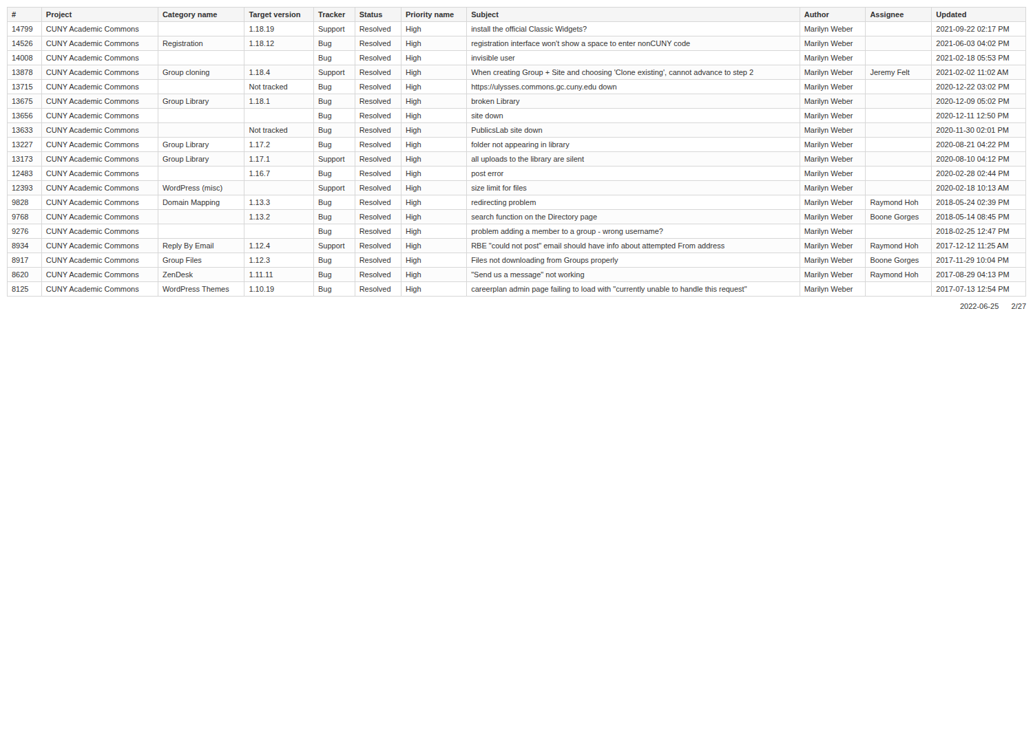| # | Project | Category name | Target version | Tracker | Status | Priority name | Subject | Author | Assignee | Updated |
| --- | --- | --- | --- | --- | --- | --- | --- | --- | --- | --- |
| 14799 | CUNY Academic Commons | | 1.18.19 | Support | Resolved | High | install the official Classic Widgets? | Marilyn Weber | | 2021-09-22 02:17 PM |
| 14526 | CUNY Academic Commons | Registration | 1.18.12 | Bug | Resolved | High | registration interface won't show a space to enter nonCUNY code | Marilyn Weber | | 2021-06-03 04:02 PM |
| 14008 | CUNY Academic Commons | | | Bug | Resolved | High | invisible user | Marilyn Weber | | 2021-02-18 05:53 PM |
| 13878 | CUNY Academic Commons | Group cloning | 1.18.4 | Support | Resolved | High | When creating Group + Site and choosing 'Clone existing', cannot advance to step 2 | Marilyn Weber | Jeremy Felt | 2021-02-02 11:02 AM |
| 13715 | CUNY Academic Commons | | Not tracked | Bug | Resolved | High | https://ulysses.commons.gc.cuny.edu down | Marilyn Weber | | 2020-12-22 03:02 PM |
| 13675 | CUNY Academic Commons | Group Library | 1.18.1 | Bug | Resolved | High | broken Library | Marilyn Weber | | 2020-12-09 05:02 PM |
| 13656 | CUNY Academic Commons | | | Bug | Resolved | High | site down | Marilyn Weber | | 2020-12-11 12:50 PM |
| 13633 | CUNY Academic Commons | | Not tracked | Bug | Resolved | High | PublicsLab site down | Marilyn Weber | | 2020-11-30 02:01 PM |
| 13227 | CUNY Academic Commons | Group Library | 1.17.2 | Bug | Resolved | High | folder not appearing in library | Marilyn Weber | | 2020-08-21 04:22 PM |
| 13173 | CUNY Academic Commons | Group Library | 1.17.1 | Support | Resolved | High | all uploads to the library are silent | Marilyn Weber | | 2020-08-10 04:12 PM |
| 12483 | CUNY Academic Commons | | 1.16.7 | Bug | Resolved | High | post error | Marilyn Weber | | 2020-02-28 02:44 PM |
| 12393 | CUNY Academic Commons | WordPress (misc) | | Support | Resolved | High | size limit for files | Marilyn Weber | | 2020-02-18 10:13 AM |
| 9828 | CUNY Academic Commons | Domain Mapping | 1.13.3 | Bug | Resolved | High | redirecting problem | Marilyn Weber | Raymond Hoh | 2018-05-24 02:39 PM |
| 9768 | CUNY Academic Commons | | 1.13.2 | Bug | Resolved | High | search function on the Directory page | Marilyn Weber | Boone Gorges | 2018-05-14 08:45 PM |
| 9276 | CUNY Academic Commons | | | Bug | Resolved | High | problem adding a member to a group - wrong username? | Marilyn Weber | | 2018-02-25 12:47 PM |
| 8934 | CUNY Academic Commons | Reply By Email | 1.12.4 | Support | Resolved | High | RBE "could not post" email should have info about attempted From address | Marilyn Weber | Raymond Hoh | 2017-12-12 11:25 AM |
| 8917 | CUNY Academic Commons | Group Files | 1.12.3 | Bug | Resolved | High | Files not downloading from Groups properly | Marilyn Weber | Boone Gorges | 2017-11-29 10:04 PM |
| 8620 | CUNY Academic Commons | ZenDesk | 1.11.11 | Bug | Resolved | High | "Send us a message" not working | Marilyn Weber | Raymond Hoh | 2017-08-29 04:13 PM |
| 8125 | CUNY Academic Commons | WordPress Themes | 1.10.19 | Bug | Resolved | High | careerplan admin page failing to load with "currently unable to handle this request" | Marilyn Weber | | 2017-07-13 12:54 PM |
2022-06-25 2/27